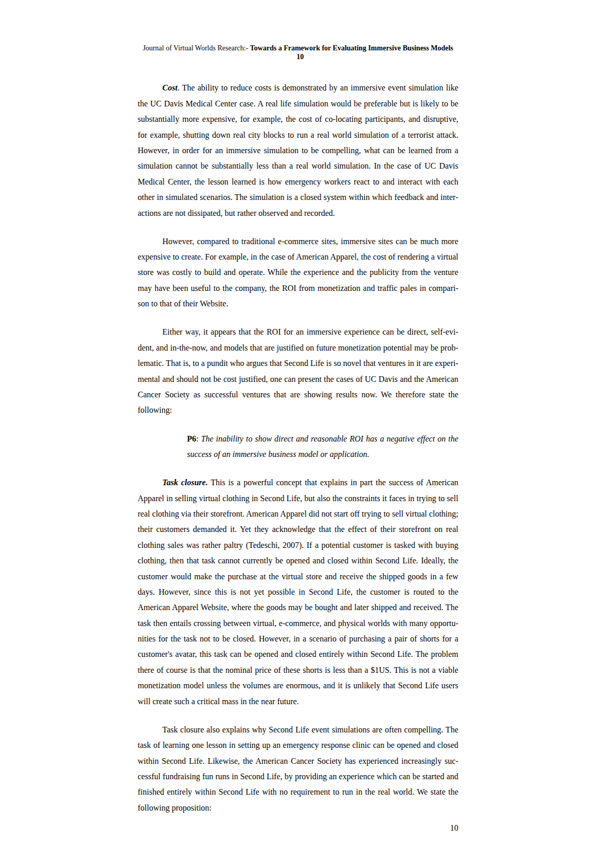Journal of Virtual Worlds Research:- Towards a Framework for Evaluating Immersive Business Models 10
Cost. The ability to reduce costs is demonstrated by an immersive event simulation like the UC Davis Medical Center case. A real life simulation would be preferable but is likely to be substantially more expensive, for example, the cost of co-locating participants, and disruptive, for example, shutting down real city blocks to run a real world simulation of a terrorist attack. However, in order for an immersive simulation to be compelling, what can be learned from a simulation cannot be substantially less than a real world simulation. In the case of UC Davis Medical Center, the lesson learned is how emergency workers react to and interact with each other in simulated scenarios. The simulation is a closed system within which feedback and interactions are not dissipated, but rather observed and recorded.
However, compared to traditional e-commerce sites, immersive sites can be much more expensive to create. For example, in the case of American Apparel, the cost of rendering a virtual store was costly to build and operate. While the experience and the publicity from the venture may have been useful to the company, the ROI from monetization and traffic pales in comparison to that of their Website.
Either way, it appears that the ROI for an immersive experience can be direct, self-evident, and in-the-now, and models that are justified on future monetization potential may be problematic. That is, to a pundit who argues that Second Life is so novel that ventures in it are experimental and should not be cost justified, one can present the cases of UC Davis and the American Cancer Society as successful ventures that are showing results now. We therefore state the following:
P6: The inability to show direct and reasonable ROI has a negative effect on the success of an immersive business model or application.
Task closure. This is a powerful concept that explains in part the success of American Apparel in selling virtual clothing in Second Life, but also the constraints it faces in trying to sell real clothing via their storefront. American Apparel did not start off trying to sell virtual clothing; their customers demanded it. Yet they acknowledge that the effect of their storefront on real clothing sales was rather paltry (Tedeschi, 2007). If a potential customer is tasked with buying clothing, then that task cannot currently be opened and closed within Second Life. Ideally, the customer would make the purchase at the virtual store and receive the shipped goods in a few days. However, since this is not yet possible in Second Life, the customer is routed to the American Apparel Website, where the goods may be bought and later shipped and received. The task then entails crossing between virtual, e-commerce, and physical worlds with many opportunities for the task not to be closed. However, in a scenario of purchasing a pair of shorts for a customer's avatar, this task can be opened and closed entirely within Second Life. The problem there of course is that the nominal price of these shorts is less than a $1US. This is not a viable monetization model unless the volumes are enormous, and it is unlikely that Second Life users will create such a critical mass in the near future.
Task closure also explains why Second Life event simulations are often compelling. The task of learning one lesson in setting up an emergency response clinic can be opened and closed within Second Life. Likewise, the American Cancer Society has experienced increasingly successful fundraising fun runs in Second Life, by providing an experience which can be started and finished entirely within Second Life with no requirement to run in the real world. We state the following proposition:
10